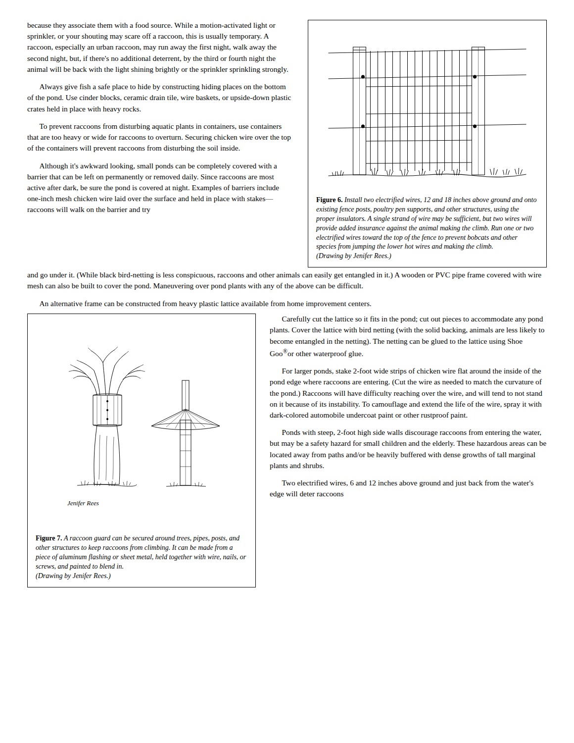because they associate them with a food source. While a motion-activated light or sprinkler, or your shouting may scare off a raccoon, this is usually temporary. A raccoon, especially an urban raccoon, may run away the first night, walk away the second night, but, if there's no additional deterrent, by the third or fourth night the animal will be back with the light shining brightly or the sprinkler sprinkling strongly.
Always give fish a safe place to hide by constructing hiding places on the bottom of the pond. Use cinder blocks, ceramic drain tile, wire baskets, or upside-down plastic crates held in place with heavy rocks.
To prevent raccoons from disturbing aquatic plants in containers, use containers that are too heavy or wide for raccoons to overturn. Securing chicken wire over the top of the containers will prevent raccoons from disturbing the soil inside.
Although it's awkward looking, small ponds can be completely covered with a barrier that can be left on permanently or removed daily. Since raccoons are most active after dark, be sure the pond is covered at night. Examples of barriers include one-inch mesh chicken wire laid over the surface and held in place with stakes—raccoons will walk on the barrier and try
Figure 6. Install two electrified wires, 12 and 18 inches above ground and onto existing fence posts, poultry pen supports, and other structures, using the proper insulators. A single strand of wire may be sufficient, but two wires will provide added insurance against the animal making the climb. Run one or two electrified wires toward the top of the fence to prevent bobcats and other species from jumping the lower hot wires and making the climb.
(Drawing by Jenifer Rees.)
and go under it. (While black bird-netting is less conspicuous, raccoons and other animals can easily get entangled in it.) A wooden or PVC pipe frame covered with wire mesh can also be built to cover the pond. Maneuvering over pond plants with any of the above can be difficult.
An alternative frame can be constructed from heavy plastic lattice available from home improvement centers.
Jenifer Rees
Figure 7. A raccoon guard can be secured around trees, pipes, posts, and other structures to keep raccoons from climbing. It can be made from a piece of aluminum flashing or sheet metal, held together with wire, nails, or screws, and painted to blend in.
(Drawing by Jenifer Rees.)
Carefully cut the lattice so it fits in the pond; cut out pieces to accommodate any pond plants. Cover the lattice with bird netting (with the solid backing, animals are less likely to become entangled in the netting). The netting can be glued to the lattice using Shoe Goo®or other waterproof glue.
For larger ponds, stake 2-foot wide strips of chicken wire flat around the inside of the pond edge where raccoons are entering. (Cut the wire as needed to match the curvature of the pond.) Raccoons will have difficulty reaching over the wire, and will tend to not stand on it because of its instability. To camouflage and extend the life of the wire, spray it with dark-colored automobile undercoat paint or other rustproof paint.
Ponds with steep, 2-foot high side walls discourage raccoons from entering the water, but may be a safety hazard for small children and the elderly. These hazardous areas can be located away from paths and/or be heavily buffered with dense growths of tall marginal plants and shrubs.
Two electrified wires, 6 and 12 inches above ground and just back from the water's edge will deter raccoons